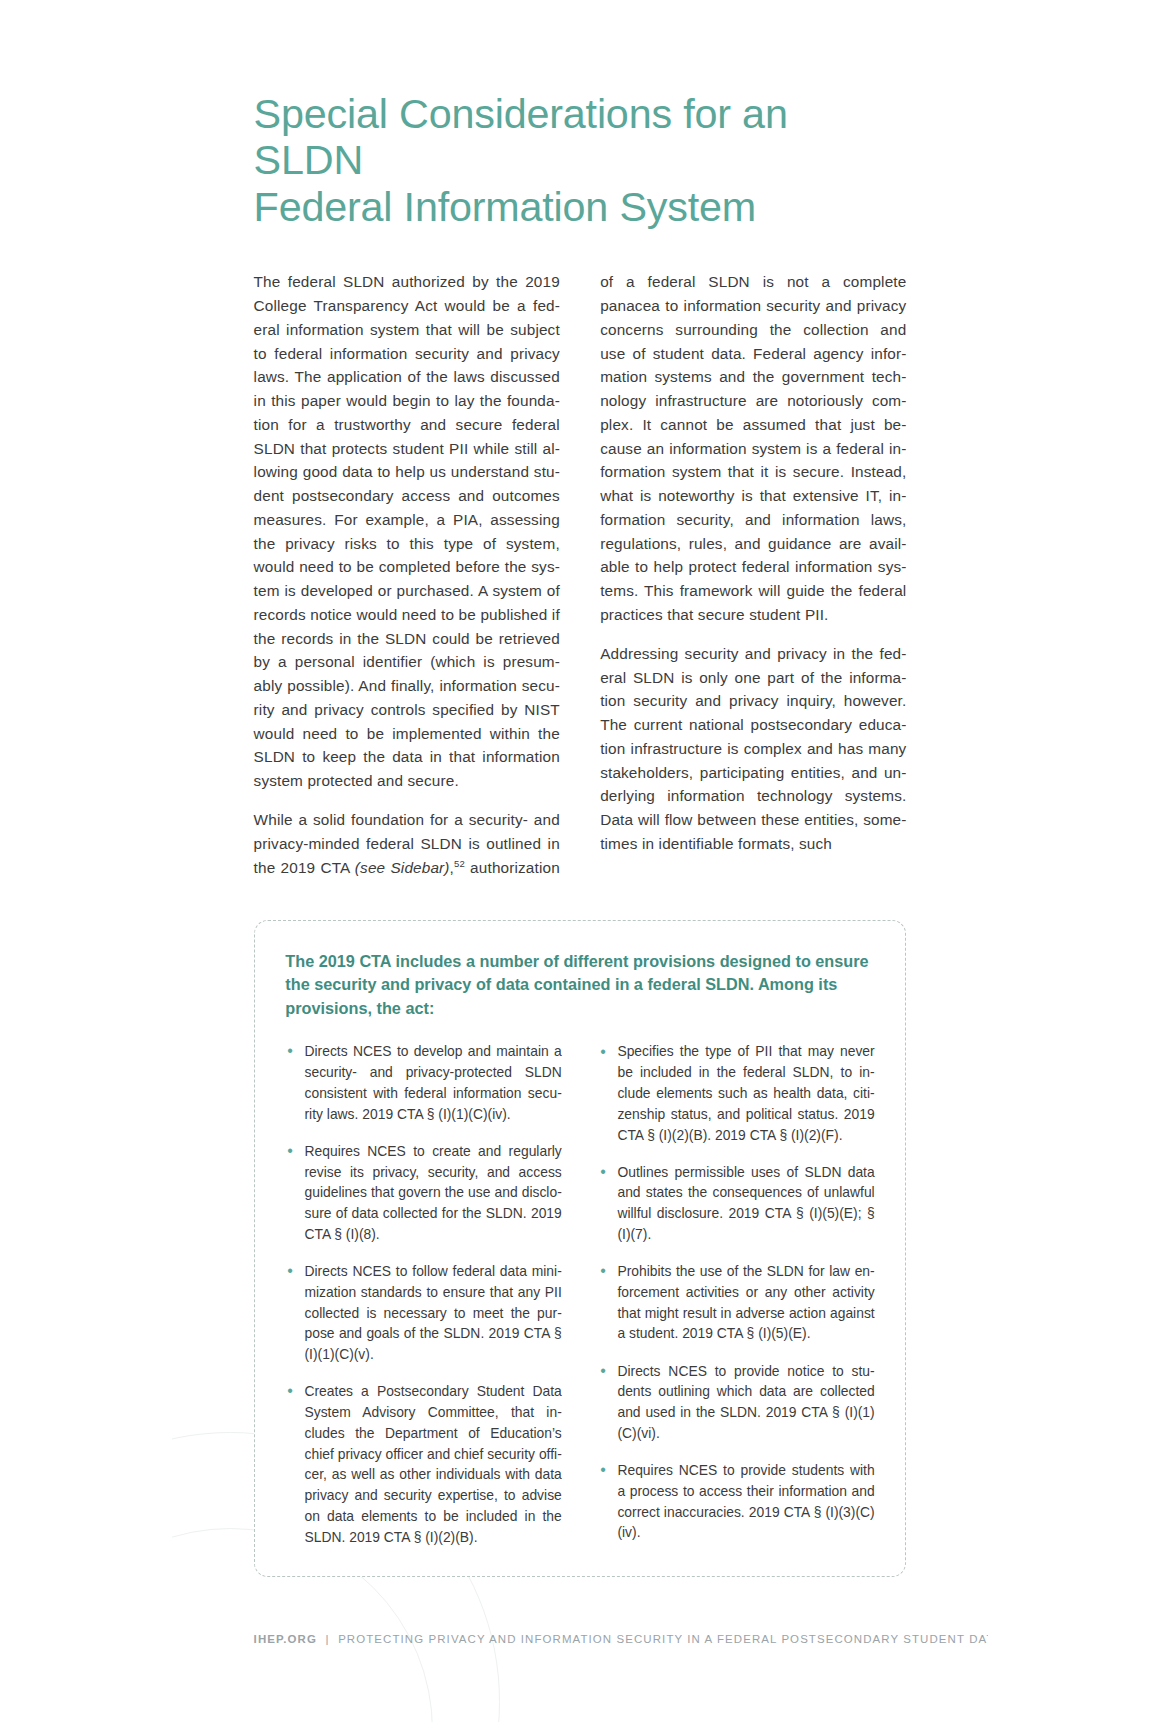Special Considerations for an SLDN
Federal Information System
The federal SLDN authorized by the 2019 College Transparency Act would be a federal information system that will be subject to federal information security and privacy laws. The application of the laws discussed in this paper would begin to lay the foundation for a trustworthy and secure federal SLDN that protects student PII while still allowing good data to help us understand student postsecondary access and outcomes measures. For example, a PIA, assessing the privacy risks to this type of system, would need to be completed before the system is developed or purchased. A system of records notice would need to be published if the records in the SLDN could be retrieved by a personal identifier (which is presumably possible). And finally, information security and privacy controls specified by NIST would need to be implemented within the SLDN to keep the data in that information system protected and secure.
While a solid foundation for a security- and privacy-minded federal SLDN is outlined in the 2019 CTA (see Sidebar),52 authorization of a federal SLDN is not a complete panacea to information security and privacy concerns surrounding the collection and use of student data. Federal agency information systems and the government technology infrastructure are notoriously complex. It cannot be assumed that just because an information system is a federal information system that it is secure. Instead, what is noteworthy is that extensive IT, information security, and information laws, regulations, rules, and guidance are available to help protect federal information systems. This framework will guide the federal practices that secure student PII.
Addressing security and privacy in the federal SLDN is only one part of the information security and privacy inquiry, however. The current national postsecondary education infrastructure is complex and has many stakeholders, participating entities, and underlying information technology systems. Data will flow between these entities, sometimes in identifiable formats, such
The 2019 CTA includes a number of different provisions designed to ensure the security and privacy of data contained in a federal SLDN. Among its provisions, the act:
Directs NCES to develop and maintain a security- and privacy-protected SLDN consistent with federal information security laws. 2019 CTA § (I)(1)(C)(iv).
Requires NCES to create and regularly revise its privacy, security, and access guidelines that govern the use and disclosure of data collected for the SLDN. 2019 CTA § (I)(8).
Directs NCES to follow federal data minimization standards to ensure that any PII collected is necessary to meet the purpose and goals of the SLDN. 2019 CTA § (I)(1)(C)(v).
Creates a Postsecondary Student Data System Advisory Committee, that includes the Department of Education’s chief privacy officer and chief security officer, as well as other individuals with data privacy and security expertise, to advise on data elements to be included in the SLDN. 2019 CTA § (I)(2)(B).
Specifies the type of PII that may never be included in the federal SLDN, to include elements such as health data, citizenship status, and political status. 2019 CTA § (I)(2)(B). 2019 CTA § (I)(2)(F).
Outlines permissible uses of SLDN data and states the consequences of unlawful willful disclosure. 2019 CTA § (I)(5)(E); § (I)(7).
Prohibits the use of the SLDN for law enforcement activities or any other activity that might result in adverse action against a student. 2019 CTA § (I)(5)(E).
Directs NCES to provide notice to students outlining which data are collected and used in the SLDN. 2019 CTA § (I)(1)(C)(vi).
Requires NCES to provide students with a process to access their information and correct inaccuracies. 2019 CTA § (I)(3)(C)(iv).
IHEP.ORG | Protecting Privacy and Information Security in a Federal Postsecondary Student Data System
12